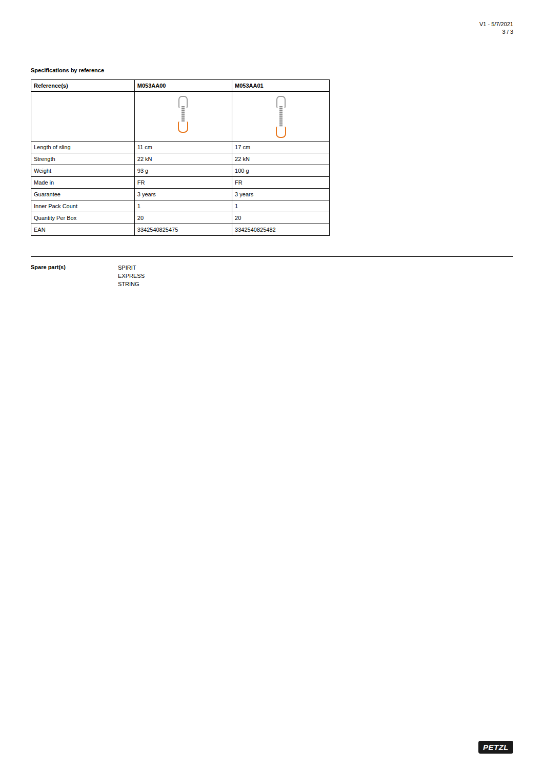V1 - 5/7/2021
3 / 3
Specifications by reference
| Reference(s) | M053AA00 | M053AA01 |
| --- | --- | --- |
| Length of sling | 11 cm | 17 cm |
| Strength | 22 kN | 22 kN |
| Weight | 93 g | 100 g |
| Made in | FR | FR |
| Guarantee | 3 years | 3 years |
| Inner Pack Count | 1 | 1 |
| Quantity Per Box | 20 | 20 |
| EAN | 3342540825475 | 3342540825482 |
Spare part(s)
SPIRIT
EXPRESS
STRING
PETZL